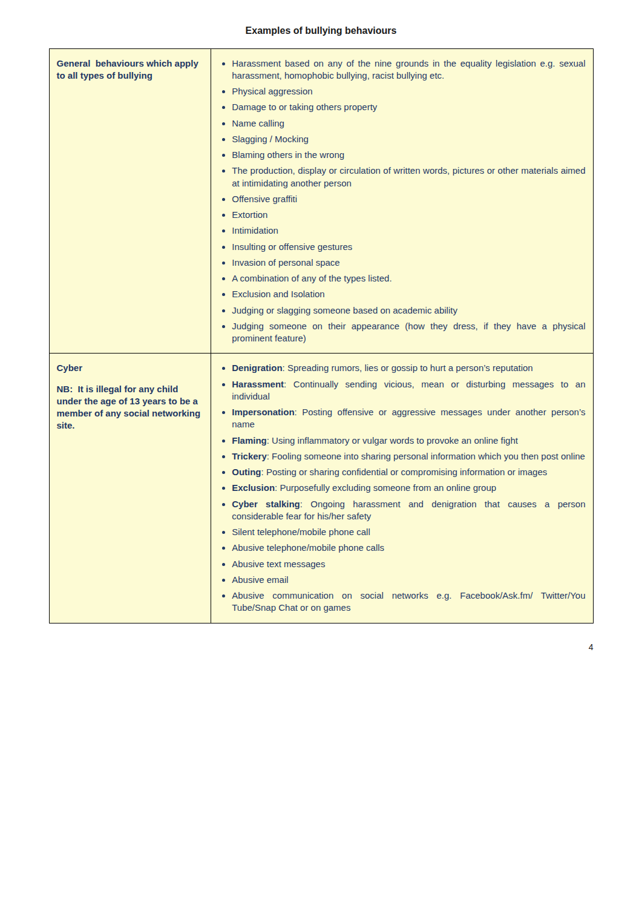Examples of bullying behaviours
| General behaviours which apply to all types of bullying | Harassment based on any of the nine grounds in the equality legislation e.g. sexual harassment, homophobic bullying, racist bullying etc. Physical aggression Damage to or taking others property Name calling Slagging / Mocking Blaming others in the wrong The production, display or circulation of written words, pictures or other materials aimed at intimidating another person Offensive graffiti Extortion Intimidation Insulting or offensive gestures Invasion of personal space A combination of any of the types listed. Exclusion and Isolation Judging or slagging someone based on academic ability Judging someone on their appearance (how they dress, if they have a physical prominent feature) |
| Cyber NB: It is illegal for any child under the age of 13 years to be a member of any social networking site. | Denigration : Spreading rumors, lies or gossip to hurt a person’s reputation Harassment : Continually sending vicious, mean or disturbing messages to an individual Impersonation : Posting offensive or aggressive messages under another person’s name Flaming : Using inflammatory or vulgar words to provoke an online fight Trickery : Fooling someone into sharing personal information which you then post online Outing : Posting or sharing confidential or compromising information or images Exclusion : Purposefully excluding someone from an online group Cyber stalking : Ongoing harassment and denigration that causes a person considerable fear for his/her safety Silent telephone/mobile phone call Abusive telephone/mobile phone calls Abusive text messages Abusive email Abusive communication on social networks e.g. Facebook/Ask.fm/ Twitter/You Tube/Snap Chat or on games |
4